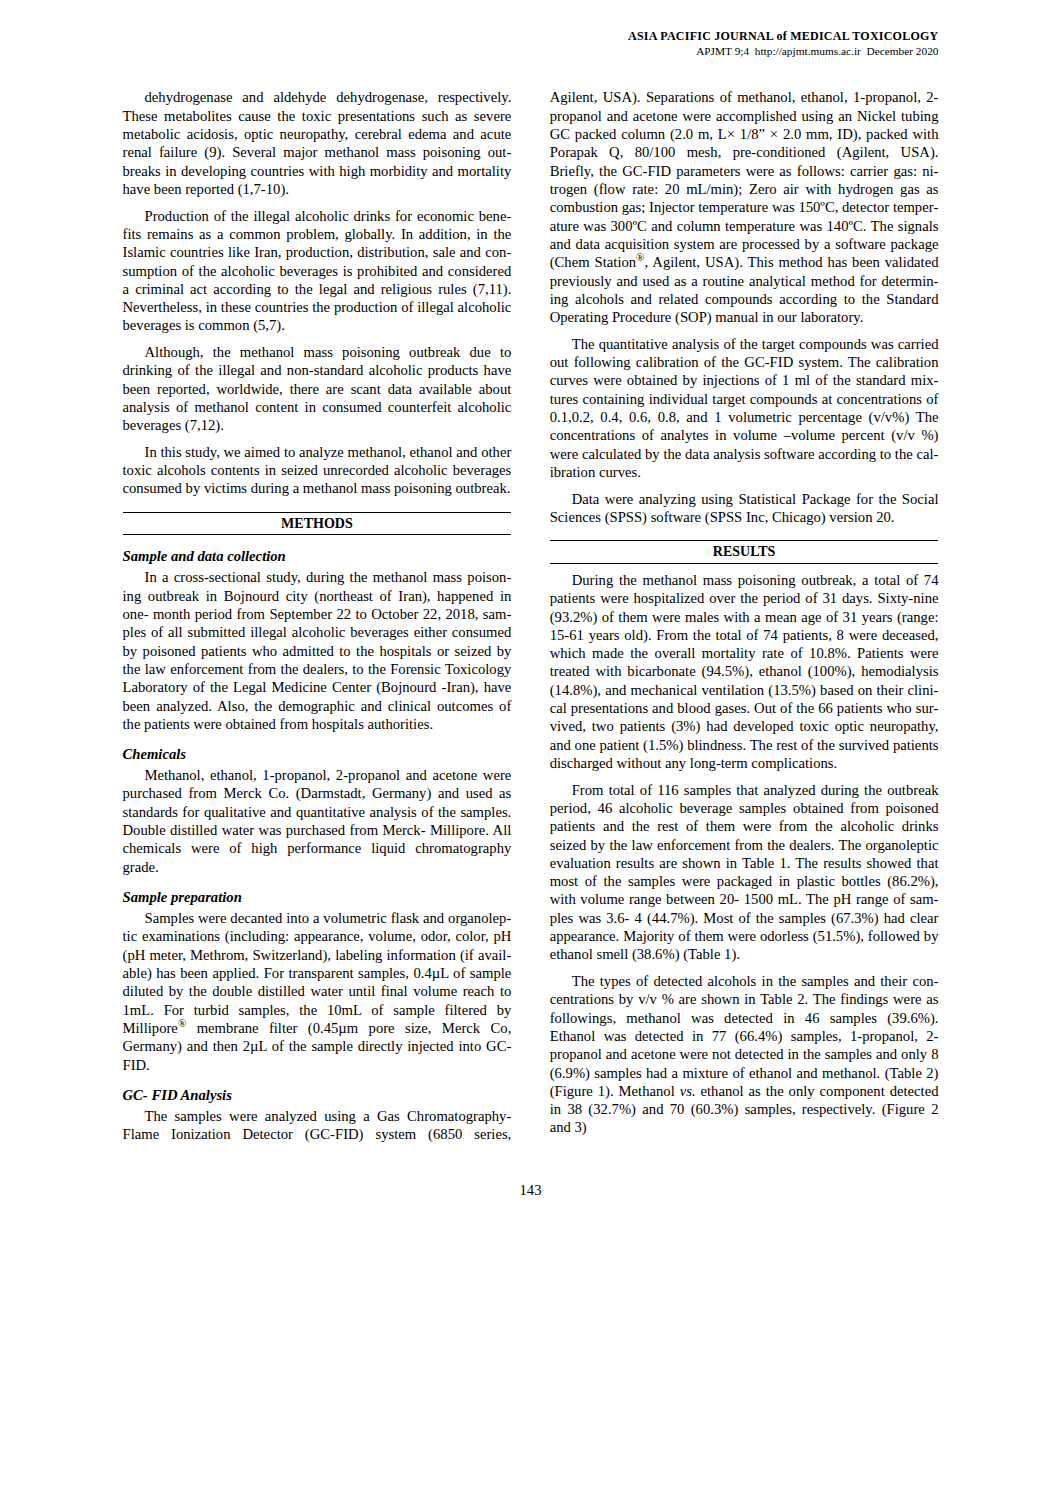ASIA PACIFIC JOURNAL of MEDICAL TOXICOLOGY
APJMT 9;4 http://apjmt.mums.ac.ir December 2020
dehydrogenase and aldehyde dehydrogenase, respectively. These metabolites cause the toxic presentations such as severe metabolic acidosis, optic neuropathy, cerebral edema and acute renal failure (9). Several major methanol mass poisoning outbreaks in developing countries with high morbidity and mortality have been reported (1,7-10).
Production of the illegal alcoholic drinks for economic benefits remains as a common problem, globally. In addition, in the Islamic countries like Iran, production, distribution, sale and consumption of the alcoholic beverages is prohibited and considered a criminal act according to the legal and religious rules (7,11). Nevertheless, in these countries the production of illegal alcoholic beverages is common (5,7).
Although, the methanol mass poisoning outbreak due to drinking of the illegal and non-standard alcoholic products have been reported, worldwide, there are scant data available about analysis of methanol content in consumed counterfeit alcoholic beverages (7,12).
In this study, we aimed to analyze methanol, ethanol and other toxic alcohols contents in seized unrecorded alcoholic beverages consumed by victims during a methanol mass poisoning outbreak.
Methods
Sample and data collection
In a cross-sectional study, during the methanol mass poisoning outbreak in Bojnourd city (northeast of Iran), happened in one- month period from September 22 to October 22, 2018, samples of all submitted illegal alcoholic beverages either consumed by poisoned patients who admitted to the hospitals or seized by the law enforcement from the dealers, to the Forensic Toxicology Laboratory of the Legal Medicine Center (Bojnourd -Iran), have been analyzed. Also, the demographic and clinical outcomes of the patients were obtained from hospitals authorities.
Chemicals
Methanol, ethanol, 1-propanol, 2-propanol and acetone were purchased from Merck Co. (Darmstadt, Germany) and used as standards for qualitative and quantitative analysis of the samples. Double distilled water was purchased from Merck- Millipore. All chemicals were of high performance liquid chromatography grade.
Sample preparation
Samples were decanted into a volumetric flask and organoleptic examinations (including: appearance, volume, odor, color, pH (pH meter, Methrom, Switzerland), labeling information (if available) has been applied. For transparent samples, 0.4µL of sample diluted by the double distilled water until final volume reach to 1mL. For turbid samples, the 10mL of sample filtered by Millipore® membrane filter (0.45µm pore size, Merck Co, Germany) and then 2µL of the sample directly injected into GC-FID.
GC- FID Analysis
The samples were analyzed using a Gas Chromatography-Flame Ionization Detector (GC-FID) system (6850 series, Agilent, USA). Separations of methanol, ethanol, 1-propanol, 2-propanol and acetone were accomplished using an Nickel tubing GC packed column (2.0 m, L× 1/8” × 2.0 mm, ID), packed with Porapak Q, 80/100 mesh, pre-conditioned (Agilent, USA). Briefly, the GC-FID parameters were as follows: carrier gas: nitrogen (flow rate: 20 mL/min); Zero air with hydrogen gas as combustion gas; Injector temperature was 150ºC, detector temperature was 300ºC and column temperature was 140ºC. The signals and data acquisition system are processed by a software package (Chem Station®, Agilent, USA). This method has been validated previously and used as a routine analytical method for determining alcohols and related compounds according to the Standard Operating Procedure (SOP) manual in our laboratory.
The quantitative analysis of the target compounds was carried out following calibration of the GC-FID system. The calibration curves were obtained by injections of 1 ml of the standard mixtures containing individual target compounds at concentrations of 0.1,0.2, 0.4, 0.6, 0.8, and 1 volumetric percentage (v/v%) The concentrations of analytes in volume –volume percent (v/v %) were calculated by the data analysis software according to the calibration curves.
Data were analyzing using Statistical Package for the Social Sciences (SPSS) software (SPSS Inc, Chicago) version 20.
Results
During the methanol mass poisoning outbreak, a total of 74 patients were hospitalized over the period of 31 days. Sixty-nine (93.2%) of them were males with a mean age of 31 years (range: 15-61 years old). From the total of 74 patients, 8 were deceased, which made the overall mortality rate of 10.8%. Patients were treated with bicarbonate (94.5%), ethanol (100%), hemodialysis (14.8%), and mechanical ventilation (13.5%) based on their clinical presentations and blood gases. Out of the 66 patients who survived, two patients (3%) had developed toxic optic neuropathy, and one patient (1.5%) blindness. The rest of the survived patients discharged without any long-term complications.
From total of 116 samples that analyzed during the outbreak period, 46 alcoholic beverage samples obtained from poisoned patients and the rest of them were from the alcoholic drinks seized by the law enforcement from the dealers. The organoleptic evaluation results are shown in Table 1. The results showed that most of the samples were packaged in plastic bottles (86.2%), with volume range between 20- 1500 mL. The pH range of samples was 3.6- 4 (44.7%). Most of the samples (67.3%) had clear appearance. Majority of them were odorless (51.5%), followed by ethanol smell (38.6%) (Table 1).
The types of detected alcohols in the samples and their concentrations by v/v % are shown in Table 2. The findings were as followings, methanol was detected in 46 samples (39.6%). Ethanol was detected in 77 (66.4%) samples, 1-propanol, 2-propanol and acetone were not detected in the samples and only 8 (6.9%) samples had a mixture of ethanol and methanol. (Table 2) (Figure 1). Methanol vs. ethanol as the only component detected in 38 (32.7%) and 70 (60.3%) samples, respectively. (Figure 2 and 3)
143